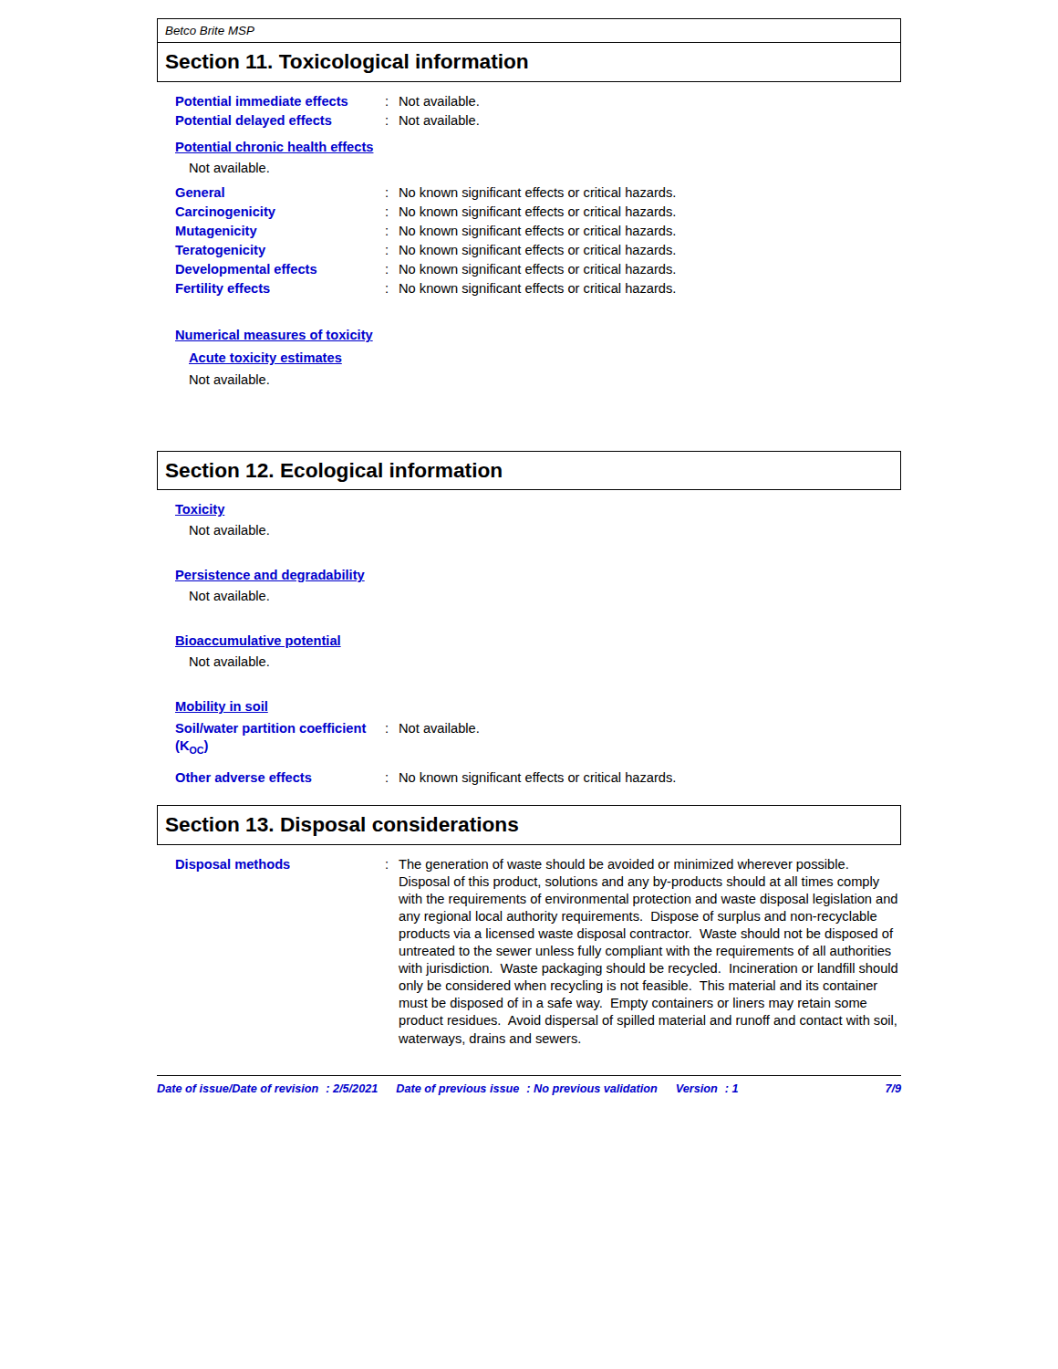Betco Brite MSP
Section 11. Toxicological information
Potential immediate effects
:
Not available.
Potential delayed effects
:
Not available.
Potential chronic health effects
Not available.
General
:
No known significant effects or critical hazards.
Carcinogenicity
:
No known significant effects or critical hazards.
Mutagenicity
:
No known significant effects or critical hazards.
Teratogenicity
:
No known significant effects or critical hazards.
Developmental effects
:
No known significant effects or critical hazards.
Fertility effects
:
No known significant effects or critical hazards.
Numerical measures of toxicity
Acute toxicity estimates
Not available.
Section 12. Ecological information
Toxicity
Not available.
Persistence and degradability
Not available.
Bioaccumulative potential
Not available.
Mobility in soil
Soil/water partition coefficient (KOC)
:
Not available.
Other adverse effects
:
No known significant effects or critical hazards.
Section 13. Disposal considerations
Disposal methods
:
The generation of waste should be avoided or minimized wherever possible. Disposal of this product, solutions and any by-products should at all times comply with the requirements of environmental protection and waste disposal legislation and any regional local authority requirements. Dispose of surplus and non-recyclable products via a licensed waste disposal contractor. Waste should not be disposed of untreated to the sewer unless fully compliant with the requirements of all authorities with jurisdiction. Waste packaging should be recycled. Incineration or landfill should only be considered when recycling is not feasible. This material and its container must be disposed of in a safe way. Empty containers or liners may retain some product residues. Avoid dispersal of spilled material and runoff and contact with soil, waterways, drains and sewers.
Date of issue/Date of revision : 2/5/2021 Date of previous issue : No previous validation Version : 1 7/9